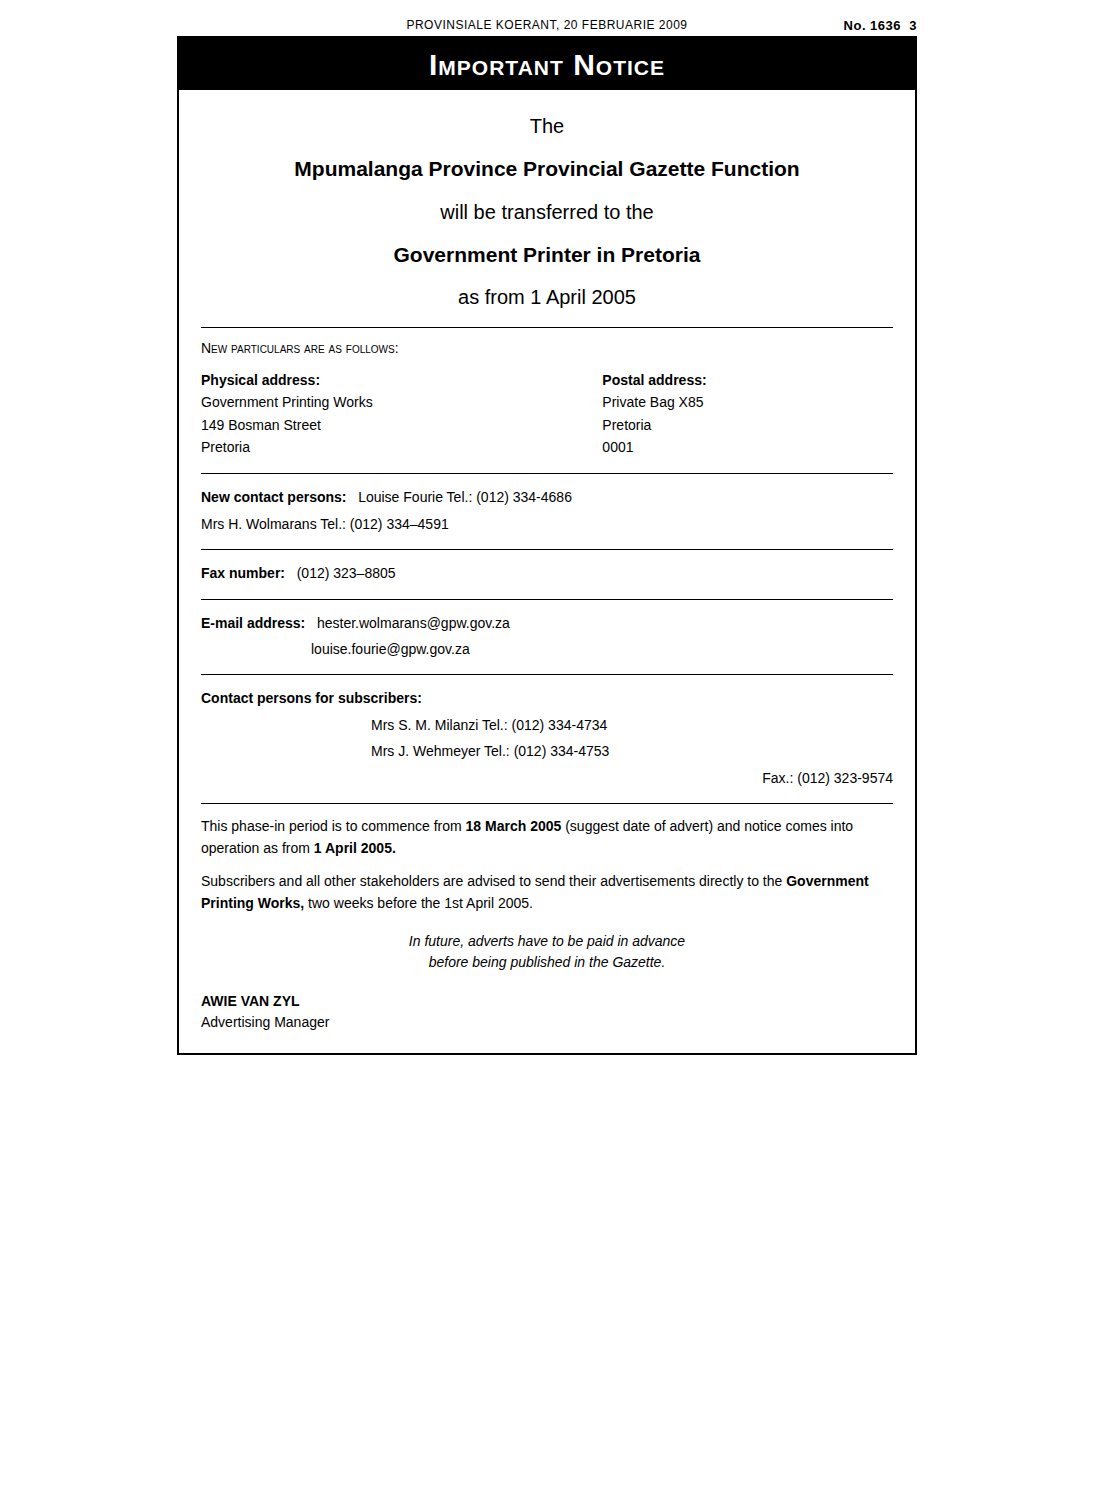PROVINSIALE KOERANT, 20 FEBRUARIE 2009 No. 1636 3
Important Notice
The
Mpumalanga Province Provincial Gazette Function
will be transferred to the
Government Printer in Pretoria
as from 1 April 2005
New particulars are as follows:
| Physical address: | Postal address: |
| Government Printing Works | Private Bag X85 |
| 149 Bosman Street | Pretoria |
| Pretoria | 0001 |
New contact persons: Louise Fourie Tel.: (012) 334-4686
Mrs H. Wolmarans Tel.: (012) 334–4591
Fax number: (012) 323–8805
E-mail address: hester.wolmarans@gpw.gov.za
louise.fourie@gpw.gov.za
Contact persons for subscribers:
Mrs S. M. Milanzi Tel.: (012) 334-4734
Mrs J. Wehmeyer Tel.: (012) 334-4753
Fax.: (012) 323-9574
This phase-in period is to commence from 18 March 2005 (suggest date of advert) and notice comes into operation as from 1 April 2005.
Subscribers and all other stakeholders are advised to send their advertisements directly to the Government Printing Works, two weeks before the 1st April 2005.
In future, adverts have to be paid in advance
before being published in the Gazette.
AWIE VAN ZYL
Advertising Manager